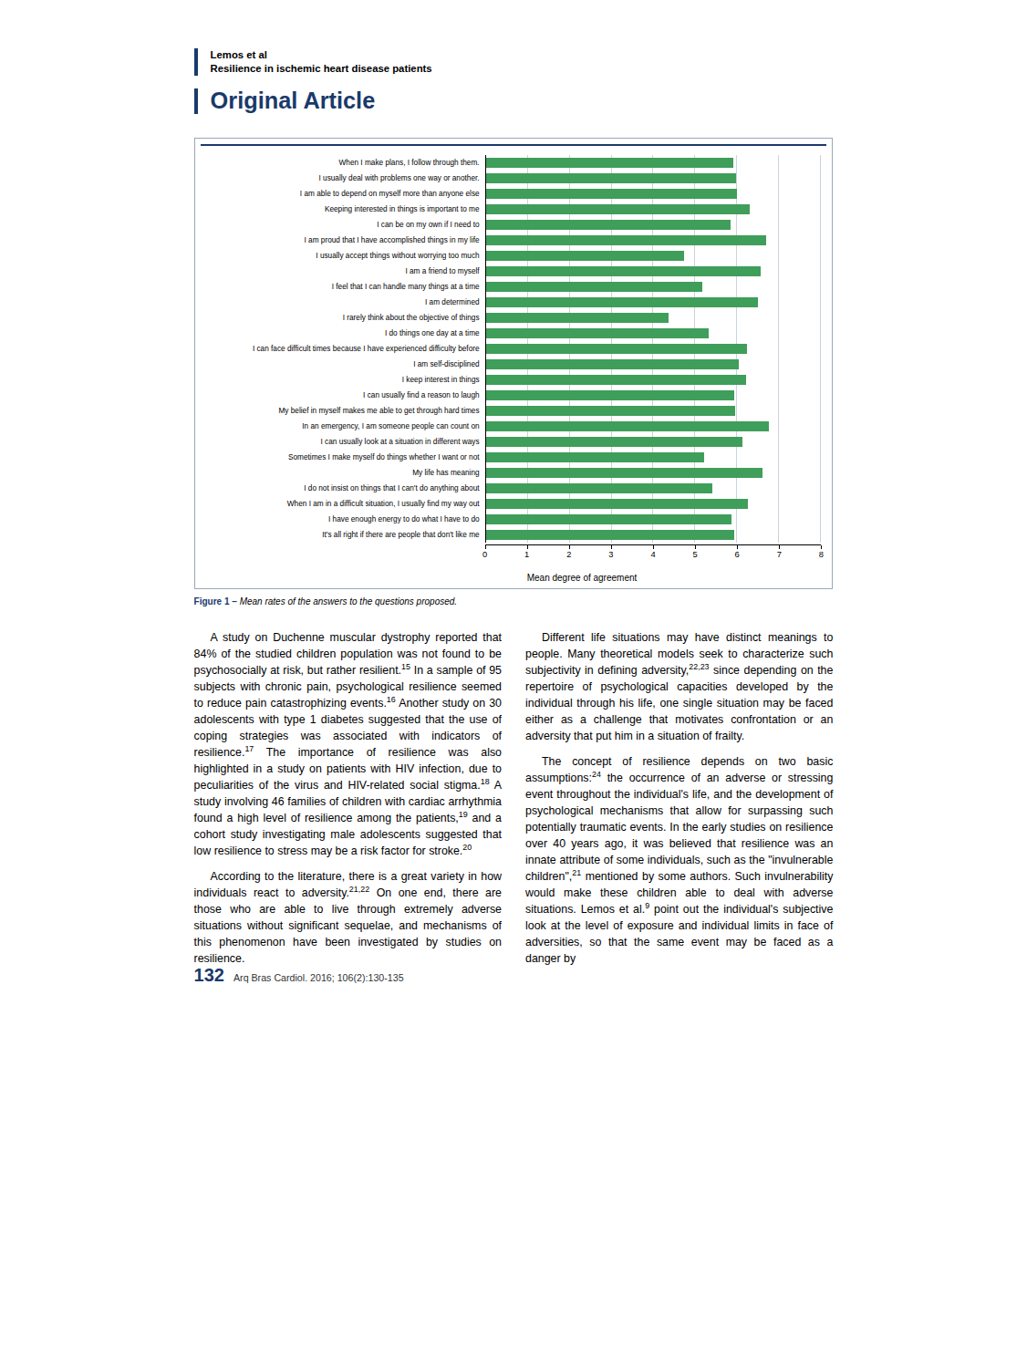Lemos et al
Resilience in ischemic heart disease patients
Original Article
When I make plans, I follow through them.
I usually deal with problems one way or another.
I am able to depend on myself more than anyone else
Keeping interested in things is important to me
I can be on my own if I need to
I am proud that I have accomplished things in my life
I usually accept things without worrying too much
I am a friend to myself
I feel that I can handle many things at a time
I am determined
I rarely think about the objective of things
I do things one day at a time
I can face difficult times because I have experienced difficulty before
I am self-disciplined
I keep interest in things
I can usually find a reason to laugh
My belief in myself makes me able to get through hard times
In an emergency, I am someone people can count on
I can usually look at a situation in different ways
Sometimes I make myself do things whether I want or not
My life has meaning
I do not insist on things that I can't do anything about
When I am in a difficult situation, I usually find my way out
I have enough energy to do what I have to do
It's all right if there are people that don't like me
0
1
2
3
4
5
6
7
8
Mean degree of agreement
Figure 1 – Mean rates of the answers to the questions proposed.
A study on Duchenne muscular dystrophy reported that 84% of the studied children population was not found to be psychosocially at risk, but rather resilient.15 In a sample of 95 subjects with chronic pain, psychological resilience seemed to reduce pain catastrophizing events.16 Another study on 30 adolescents with type 1 diabetes suggested that the use of coping strategies was associated with indicators of resilience.17 The importance of resilience was also highlighted in a study on patients with HIV infection, due to peculiarities of the virus and HIV-related social stigma.18 A study involving 46 families of children with cardiac arrhythmia found a high level of resilience among the patients,19 and a cohort study investigating male adolescents suggested that low resilience to stress may be a risk factor for stroke.20
According to the literature, there is a great variety in how individuals react to adversity.21,22 On one end, there are those who are able to live through extremely adverse situations without significant sequelae, and mechanisms of this phenomenon have been investigated by studies on resilience.
Different life situations may have distinct meanings to people. Many theoretical models seek to characterize such subjectivity in defining adversity,22,23 since depending on the repertoire of psychological capacities developed by the individual through his life, one single situation may be faced either as a challenge that motivates confrontation or an adversity that put him in a situation of frailty.
The concept of resilience depends on two basic assumptions:24 the occurrence of an adverse or stressing event throughout the individual's life, and the development of psychological mechanisms that allow for surpassing such potentially traumatic events. In the early studies on resilience over 40 years ago, it was believed that resilience was an innate attribute of some individuals, such as the "invulnerable children",21 mentioned by some authors. Such invulnerability would make these children able to deal with adverse situations. Lemos et al.9 point out the individual's subjective look at the level of exposure and individual limits in face of adversities, so that the same event may be faced as a danger by
132
Arq Bras Cardiol. 2016; 106(2):130-135